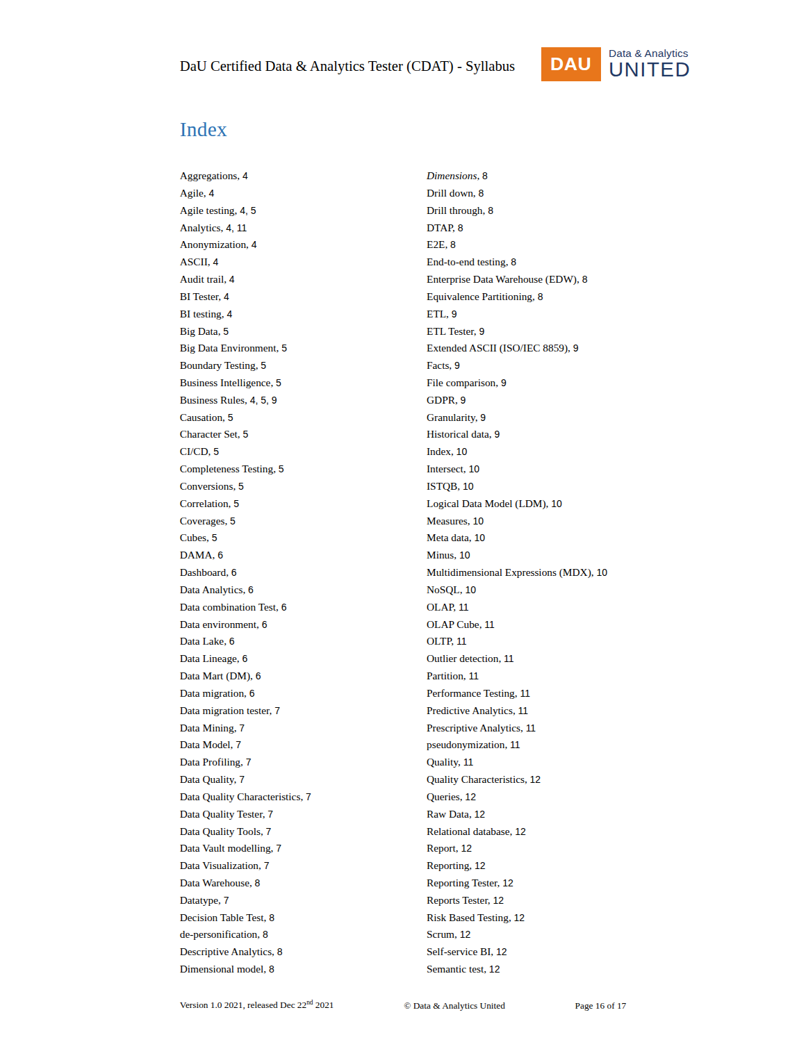DaU Certified Data & Analytics Tester (CDAT) - Syllabus
DAU
Data & Analytics
UNITED
Index
Aggregations, 4
Agile, 4
Agile testing, 4, 5
Analytics, 4, 11
Anonymization, 4
ASCII, 4
Audit trail, 4
BI Tester, 4
BI testing, 4
Big Data, 5
Big Data Environment, 5
Boundary Testing, 5
Business Intelligence, 5
Business Rules, 4, 5, 9
Causation, 5
Character Set, 5
CI/CD, 5
Completeness Testing, 5
Conversions, 5
Correlation, 5
Coverages, 5
Cubes, 5
DAMA, 6
Dashboard, 6
Data Analytics, 6
Data combination Test, 6
Data environment, 6
Data Lake, 6
Data Lineage, 6
Data Mart (DM), 6
Data migration, 6
Data migration tester, 7
Data Mining, 7
Data Model, 7
Data Profiling, 7
Data Quality, 7
Data Quality Characteristics, 7
Data Quality Tester, 7
Data Quality Tools, 7
Data Vault modelling, 7
Data Visualization, 7
Data Warehouse, 8
Datatype, 7
Decision Table Test, 8
de-personification, 8
Descriptive Analytics, 8
Dimensional model, 8
Dimensions, 8
Drill down, 8
Drill through, 8
DTAP, 8
E2E, 8
End-to-end testing, 8
Enterprise Data Warehouse (EDW), 8
Equivalence Partitioning, 8
ETL, 9
ETL Tester, 9
Extended ASCII (ISO/IEC 8859), 9
Facts, 9
File comparison, 9
GDPR, 9
Granularity, 9
Historical data, 9
Index, 10
Intersect, 10
ISTQB, 10
Logical Data Model (LDM), 10
Measures, 10
Meta data, 10
Minus, 10
Multidimensional Expressions (MDX), 10
NoSQL, 10
OLAP, 11
OLAP Cube, 11
OLTP, 11
Outlier detection, 11
Partition, 11
Performance Testing, 11
Predictive Analytics, 11
Prescriptive Analytics, 11
pseudonymization, 11
Quality, 11
Quality Characteristics, 12
Queries, 12
Raw Data, 12
Relational database, 12
Report, 12
Reporting, 12
Reporting Tester, 12
Reports Tester, 12
Risk Based Testing, 12
Scrum, 12
Self-service BI, 12
Semantic test, 12
Version 1.0 2021, released Dec 22nd 2021
© Data & Analytics United
Page 16 of 17